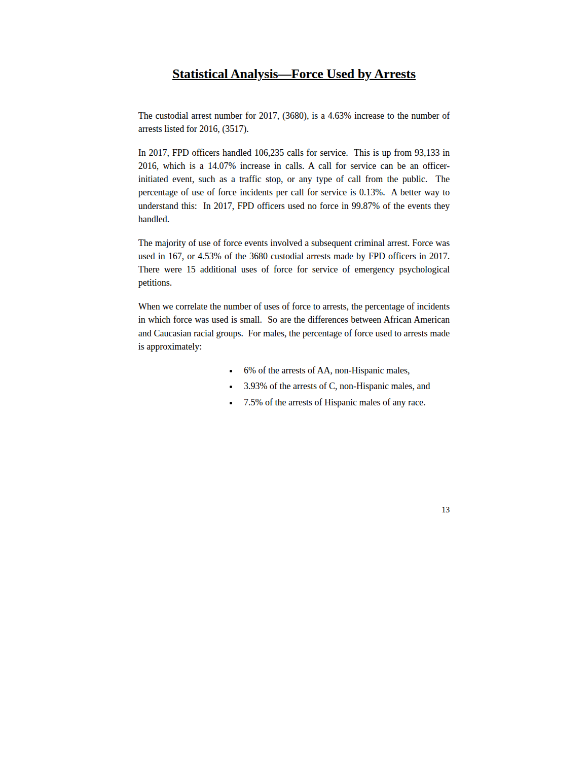Statistical Analysis—Force Used by Arrests
The custodial arrest number for 2017, (3680), is a 4.63% increase to the number of arrests listed for 2016, (3517).
In 2017, FPD officers handled 106,235 calls for service. This is up from 93,133 in 2016, which is a 14.07% increase in calls. A call for service can be an officer-initiated event, such as a traffic stop, or any type of call from the public. The percentage of use of force incidents per call for service is 0.13%. A better way to understand this: In 2017, FPD officers used no force in 99.87% of the events they handled.
The majority of use of force events involved a subsequent criminal arrest. Force was used in 167, or 4.53% of the 3680 custodial arrests made by FPD officers in 2017. There were 15 additional uses of force for service of emergency psychological petitions.
When we correlate the number of uses of force to arrests, the percentage of incidents in which force was used is small. So are the differences between African American and Caucasian racial groups. For males, the percentage of force used to arrests made is approximately:
6% of the arrests of AA, non-Hispanic males,
3.93% of the arrests of C, non-Hispanic males, and
7.5% of the arrests of Hispanic males of any race.
13